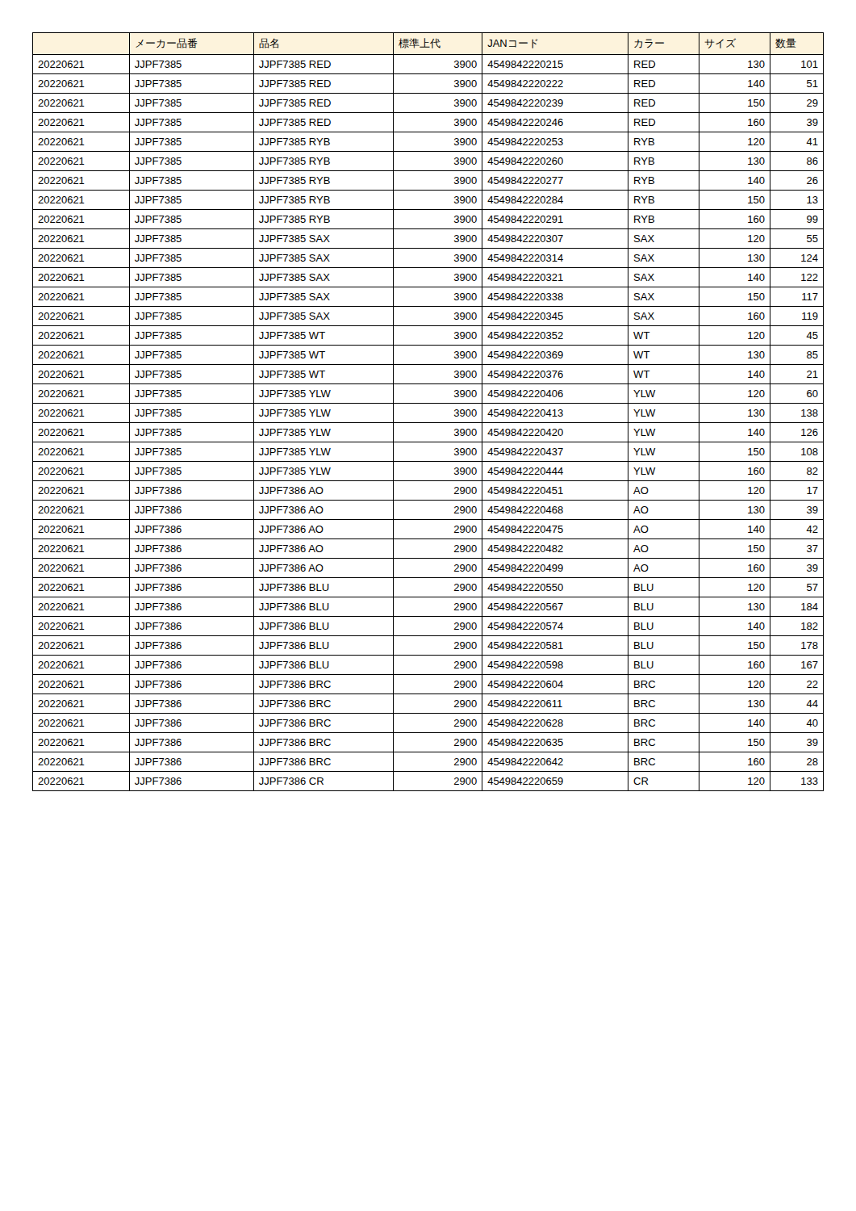| | メーカー品番 | 品名 | 標準上代 | JANコード | カラー | サイズ | 数量 |
| --- | --- | --- | --- | --- | --- | --- | --- |
| 20220621 | JJPF7385 | JJPF7385 RED | 3900 | 4549842220215 | RED | 130 | 101 |
| 20220621 | JJPF7385 | JJPF7385 RED | 3900 | 4549842220222 | RED | 140 | 51 |
| 20220621 | JJPF7385 | JJPF7385 RED | 3900 | 4549842220239 | RED | 150 | 29 |
| 20220621 | JJPF7385 | JJPF7385 RED | 3900 | 4549842220246 | RED | 160 | 39 |
| 20220621 | JJPF7385 | JJPF7385 RYB | 3900 | 4549842220253 | RYB | 120 | 41 |
| 20220621 | JJPF7385 | JJPF7385 RYB | 3900 | 4549842220260 | RYB | 130 | 86 |
| 20220621 | JJPF7385 | JJPF7385 RYB | 3900 | 4549842220277 | RYB | 140 | 26 |
| 20220621 | JJPF7385 | JJPF7385 RYB | 3900 | 4549842220284 | RYB | 150 | 13 |
| 20220621 | JJPF7385 | JJPF7385 RYB | 3900 | 4549842220291 | RYB | 160 | 99 |
| 20220621 | JJPF7385 | JJPF7385 SAX | 3900 | 4549842220307 | SAX | 120 | 55 |
| 20220621 | JJPF7385 | JJPF7385 SAX | 3900 | 4549842220314 | SAX | 130 | 124 |
| 20220621 | JJPF7385 | JJPF7385 SAX | 3900 | 4549842220321 | SAX | 140 | 122 |
| 20220621 | JJPF7385 | JJPF7385 SAX | 3900 | 4549842220338 | SAX | 150 | 117 |
| 20220621 | JJPF7385 | JJPF7385 SAX | 3900 | 4549842220345 | SAX | 160 | 119 |
| 20220621 | JJPF7385 | JJPF7385 WT | 3900 | 4549842220352 | WT | 120 | 45 |
| 20220621 | JJPF7385 | JJPF7385 WT | 3900 | 4549842220369 | WT | 130 | 85 |
| 20220621 | JJPF7385 | JJPF7385 WT | 3900 | 4549842220376 | WT | 140 | 21 |
| 20220621 | JJPF7385 | JJPF7385 YLW | 3900 | 4549842220406 | YLW | 120 | 60 |
| 20220621 | JJPF7385 | JJPF7385 YLW | 3900 | 4549842220413 | YLW | 130 | 138 |
| 20220621 | JJPF7385 | JJPF7385 YLW | 3900 | 4549842220420 | YLW | 140 | 126 |
| 20220621 | JJPF7385 | JJPF7385 YLW | 3900 | 4549842220437 | YLW | 150 | 108 |
| 20220621 | JJPF7385 | JJPF7385 YLW | 3900 | 4549842220444 | YLW | 160 | 82 |
| 20220621 | JJPF7386 | JJPF7386 AO | 2900 | 4549842220451 | AO | 120 | 17 |
| 20220621 | JJPF7386 | JJPF7386 AO | 2900 | 4549842220468 | AO | 130 | 39 |
| 20220621 | JJPF7386 | JJPF7386 AO | 2900 | 4549842220475 | AO | 140 | 42 |
| 20220621 | JJPF7386 | JJPF7386 AO | 2900 | 4549842220482 | AO | 150 | 37 |
| 20220621 | JJPF7386 | JJPF7386 AO | 2900 | 4549842220499 | AO | 160 | 39 |
| 20220621 | JJPF7386 | JJPF7386 BLU | 2900 | 4549842220550 | BLU | 120 | 57 |
| 20220621 | JJPF7386 | JJPF7386 BLU | 2900 | 4549842220567 | BLU | 130 | 184 |
| 20220621 | JJPF7386 | JJPF7386 BLU | 2900 | 4549842220574 | BLU | 140 | 182 |
| 20220621 | JJPF7386 | JJPF7386 BLU | 2900 | 4549842220581 | BLU | 150 | 178 |
| 20220621 | JJPF7386 | JJPF7386 BLU | 2900 | 4549842220598 | BLU | 160 | 167 |
| 20220621 | JJPF7386 | JJPF7386 BRC | 2900 | 4549842220604 | BRC | 120 | 22 |
| 20220621 | JJPF7386 | JJPF7386 BRC | 2900 | 4549842220611 | BRC | 130 | 44 |
| 20220621 | JJPF7386 | JJPF7386 BRC | 2900 | 4549842220628 | BRC | 140 | 40 |
| 20220621 | JJPF7386 | JJPF7386 BRC | 2900 | 4549842220635 | BRC | 150 | 39 |
| 20220621 | JJPF7386 | JJPF7386 BRC | 2900 | 4549842220642 | BRC | 160 | 28 |
| 20220621 | JJPF7386 | JJPF7386 CR | 2900 | 4549842220659 | CR | 120 | 133 |